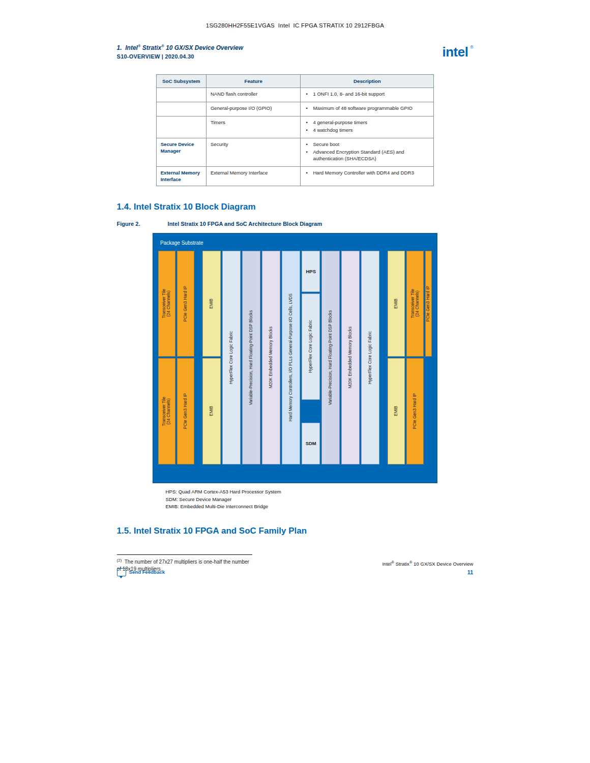1SG280HH2F55E1VGAS Intel IC FPGA STRATIX 10 2912FBGA
1. Intel® Stratix® 10 GX/SX Device Overview
S10-OVERVIEW | 2020.04.30
intel®
| SoC Subsystem | Feature | Description |
| --- | --- | --- |
| | NAND flash controller | 1 ONFI 1.0, 8- and 16-bit support |
| | General-purpose I/O (GPIO) | Maximum of 48 software programmable GPIO |
| | Timers | 4 general-purpose timers 4 watchdog timers |
| Secure Device Manager | Security | Secure boot Advanced Encryption Standard (AES) and authentication (SHA/ECDSA) |
| External Memory Interface | External Memory Interface | Hard Memory Controller with DDR4 and DDR3 |
1.4. Intel Stratix 10 Block Diagram
Figure 2. Intel Stratix 10 FPGA and SoC Architecture Block Diagram
Package Substrate
Transceiver Tile
(24 Channels)
PCIe Gen3 Hard IP
EMIB
HyperFlex Core Logic Fabric
Variable-Precision, Hard Floating-Point DSP Blocks
M20K Embedded Memory Blocks
Hard Memory Controllers, I/O PLLs General-Purpose I/O Cells, LVDS
HPS
Variable-Precision, Hard Floating-Point DSP Blocks
M20K Embedded Memory Blocks
HyperFlex Core Logic Fabric
EMIB
PCIe Gen3 Hard IP
HyperFlex Core Logic Fabric
SDM
Transceiver Tile
(24 Channels)
Transceiver Tile
(24 Channels)
PCIe Gen3 Hard IP
EMIB
EMIB
PCIe Gen3 Hard IP
HPS: Quad ARM Cortex-A53 Hard Processor System
SDM: Secure Device Manager
EMIB: Embedded Multi-Die Interconnect Bridge
1.5. Intel Stratix 10 FPGA and SoC Family Plan
(2) The number of 27x27 multipliers is one-half the number of 18x19 multipliers.
Send Feedback
Intel® Stratix® 10 GX/SX Device Overview
11